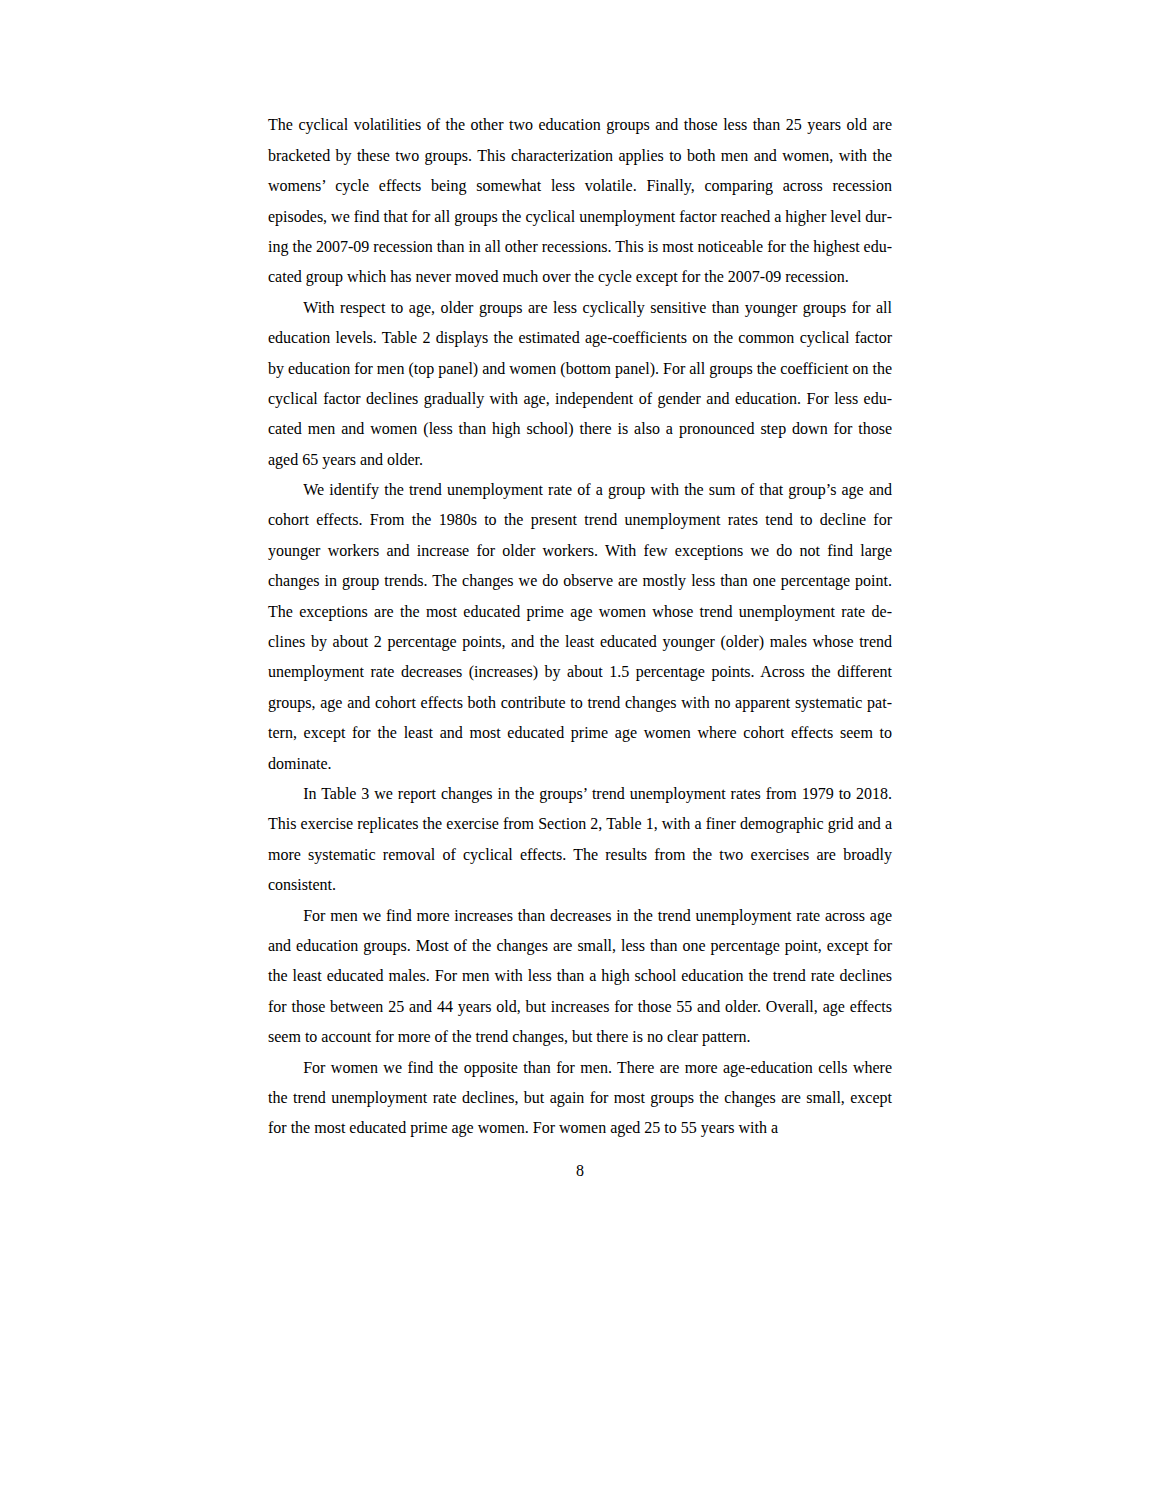The cyclical volatilities of the other two education groups and those less than 25 years old are bracketed by these two groups. This characterization applies to both men and women, with the womens’ cycle effects being somewhat less volatile. Finally, comparing across recession episodes, we find that for all groups the cyclical unemployment factor reached a higher level during the 2007-09 recession than in all other recessions. This is most noticeable for the highest educated group which has never moved much over the cycle except for the 2007-09 recession.
With respect to age, older groups are less cyclically sensitive than younger groups for all education levels. Table 2 displays the estimated age-coefficients on the common cyclical factor by education for men (top panel) and women (bottom panel). For all groups the coefficient on the cyclical factor declines gradually with age, independent of gender and education. For less educated men and women (less than high school) there is also a pronounced step down for those aged 65 years and older.
We identify the trend unemployment rate of a group with the sum of that group’s age and cohort effects. From the 1980s to the present trend unemployment rates tend to decline for younger workers and increase for older workers. With few exceptions we do not find large changes in group trends. The changes we do observe are mostly less than one percentage point. The exceptions are the most educated prime age women whose trend unemployment rate declines by about 2 percentage points, and the least educated younger (older) males whose trend unemployment rate decreases (increases) by about 1.5 percentage points. Across the different groups, age and cohort effects both contribute to trend changes with no apparent systematic pattern, except for the least and most educated prime age women where cohort effects seem to dominate.
In Table 3 we report changes in the groups’ trend unemployment rates from 1979 to 2018. This exercise replicates the exercise from Section 2, Table 1, with a finer demographic grid and a more systematic removal of cyclical effects. The results from the two exercises are broadly consistent.
For men we find more increases than decreases in the trend unemployment rate across age and education groups. Most of the changes are small, less than one percentage point, except for the least educated males. For men with less than a high school education the trend rate declines for those between 25 and 44 years old, but increases for those 55 and older. Overall, age effects seem to account for more of the trend changes, but there is no clear pattern.
For women we find the opposite than for men. There are more age-education cells where the trend unemployment rate declines, but again for most groups the changes are small, except for the most educated prime age women. For women aged 25 to 55 years with a
8